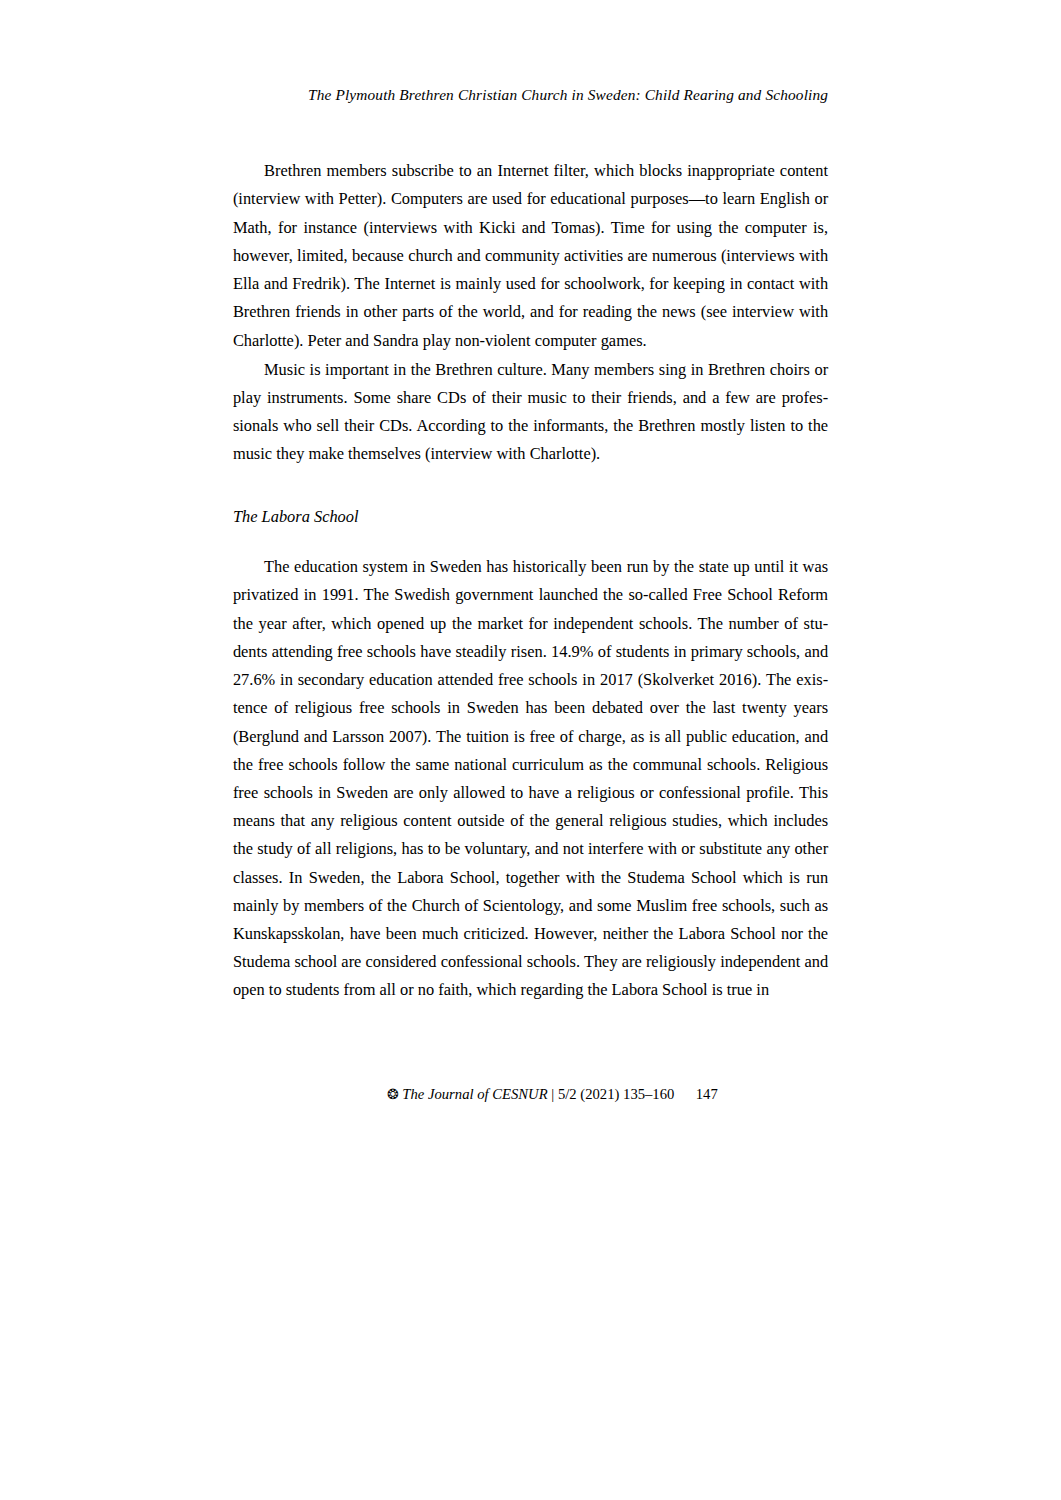The Plymouth Brethren Christian Church in Sweden: Child Rearing and Schooling
Brethren members subscribe to an Internet filter, which blocks inappropriate content (interview with Petter). Computers are used for educational purposes—to learn English or Math, for instance (interviews with Kicki and Tomas). Time for using the computer is, however, limited, because church and community activities are numerous (interviews with Ella and Fredrik). The Internet is mainly used for schoolwork, for keeping in contact with Brethren friends in other parts of the world, and for reading the news (see interview with Charlotte). Peter and Sandra play non-violent computer games.
Music is important in the Brethren culture. Many members sing in Brethren choirs or play instruments. Some share CDs of their music to their friends, and a few are professionals who sell their CDs. According to the informants, the Brethren mostly listen to the music they make themselves (interview with Charlotte).
The Labora School
The education system in Sweden has historically been run by the state up until it was privatized in 1991. The Swedish government launched the so-called Free School Reform the year after, which opened up the market for independent schools. The number of students attending free schools have steadily risen. 14.9% of students in primary schools, and 27.6% in secondary education attended free schools in 2017 (Skolverket 2016). The existence of religious free schools in Sweden has been debated over the last twenty years (Berglund and Larsson 2007). The tuition is free of charge, as is all public education, and the free schools follow the same national curriculum as the communal schools. Religious free schools in Sweden are only allowed to have a religious or confessional profile. This means that any religious content outside of the general religious studies, which includes the study of all religions, has to be voluntary, and not interfere with or substitute any other classes. In Sweden, the Labora School, together with the Studema School which is run mainly by members of the Church of Scientology, and some Muslim free schools, such as Kunskapsskolan, have been much criticized. However, neither the Labora School nor the Studema school are considered confessional schools. They are religiously independent and open to students from all or no faith, which regarding the Labora School is true in
❂ The Journal of CESNUR | 5/2 (2021) 135–160 147